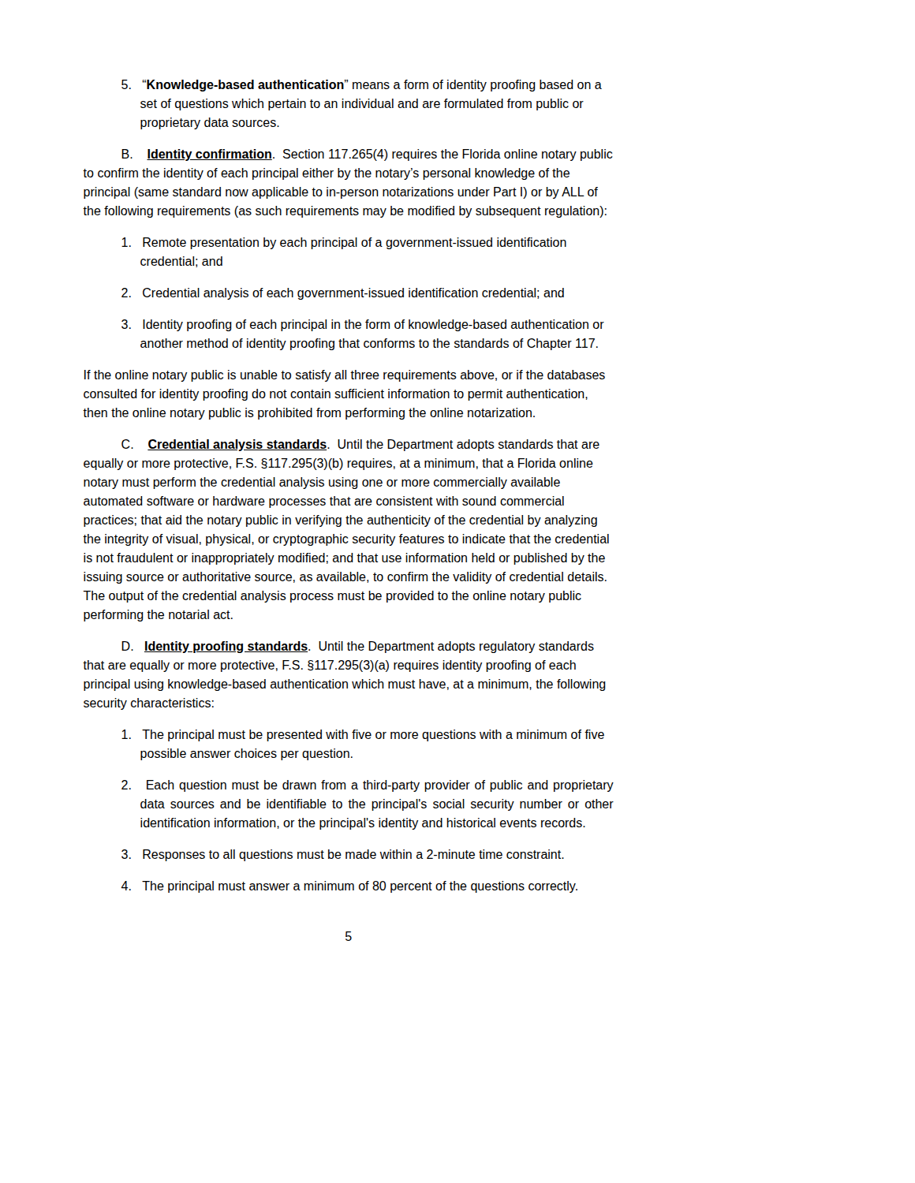5. “Knowledge-based authentication” means a form of identity proofing based on a set of questions which pertain to an individual and are formulated from public or proprietary data sources.
B. Identity confirmation. Section 117.265(4) requires the Florida online notary public to confirm the identity of each principal either by the notary’s personal knowledge of the principal (same standard now applicable to in-person notarizations under Part I) or by ALL of the following requirements (as such requirements may be modified by subsequent regulation):
1. Remote presentation by each principal of a government-issued identification credential; and
2. Credential analysis of each government-issued identification credential; and
3. Identity proofing of each principal in the form of knowledge-based authentication or another method of identity proofing that conforms to the standards of Chapter 117.
If the online notary public is unable to satisfy all three requirements above, or if the databases consulted for identity proofing do not contain sufficient information to permit authentication, then the online notary public is prohibited from performing the online notarization.
C. Credential analysis standards. Until the Department adopts standards that are equally or more protective, F.S. §117.295(3)(b) requires, at a minimum, that a Florida online notary must perform the credential analysis using one or more commercially available automated software or hardware processes that are consistent with sound commercial practices; that aid the notary public in verifying the authenticity of the credential by analyzing the integrity of visual, physical, or cryptographic security features to indicate that the credential is not fraudulent or inappropriately modified; and that use information held or published by the issuing source or authoritative source, as available, to confirm the validity of credential details. The output of the credential analysis process must be provided to the online notary public performing the notarial act.
D. Identity proofing standards. Until the Department adopts regulatory standards that are equally or more protective, F.S. §117.295(3)(a) requires identity proofing of each principal using knowledge-based authentication which must have, at a minimum, the following security characteristics:
1. The principal must be presented with five or more questions with a minimum of five possible answer choices per question.
2. Each question must be drawn from a third-party provider of public and proprietary data sources and be identifiable to the principal's social security number or other identification information, or the principal's identity and historical events records.
3. Responses to all questions must be made within a 2-minute time constraint.
4. The principal must answer a minimum of 80 percent of the questions correctly.
5